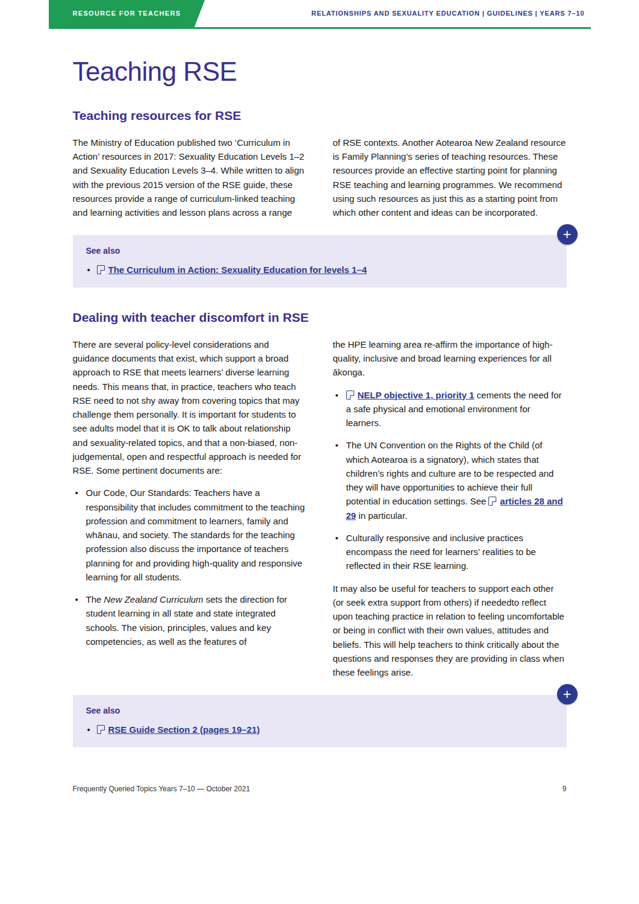Resource for teachers
Relationships and Sexuality Education | Guidelines | Years 7–10
Teaching RSE
Teaching resources for RSE
The Ministry of Education published two ‘Curriculum in Action’ resources in 2017: Sexuality Education Levels 1–2 and Sexuality Education Levels 3–4. While written to align with the previous 2015 version of the RSE guide, these resources provide a range of curriculum-linked teaching and learning activities and lesson plans across a range
of RSE contexts. Another Aotearoa New Zealand resource is Family Planning’s series of teaching resources. These resources provide an effective starting point for planning RSE teaching and learning programmes. We recommend using such resources as just this as a starting point from which other content and ideas can be incorporated.
+
See also
The Curriculum in Action: Sexuality Education for levels 1–4
Dealing with teacher discomfort in RSE
There are several policy-level considerations and guidance documents that exist, which support a broad approach to RSE that meets learners’ diverse learning needs. This means that, in practice, teachers who teach RSE need to not shy away from covering topics that may challenge them personally. It is important for students to see adults model that it is OK to talk about relationship and sexuality-related topics, and that a non-biased, non-judgemental, open and respectful approach is needed for RSE. Some pertinent documents are:
Our Code, Our Standards: Teachers have a responsibility that includes commitment to the teaching profession and commitment to learners, family and whānau, and society. The standards for the teaching profession also discuss the importance of teachers planning for and providing high-quality and responsive learning for all students.
The New Zealand Curriculum sets the direction for student learning in all state and state integrated schools. The vision, principles, values and key competencies, as well as the features of
the HPE learning area re-affirm the importance of high-quality, inclusive and broad learning experiences for all ākonga.
NELP objective 1, priority 1 cements the need for a safe physical and emotional environment for learners.
The UN Convention on the Rights of the Child (of which Aotearoa is a signatory), which states that children’s rights and culture are to be respected and they will have opportunities to achieve their full potential in education settings. See articles 28 and 29 in particular.
Culturally responsive and inclusive practices encompass the need for learners’ realities to be reflected in their RSE learning.
It may also be useful for teachers to support each other (or seek extra support from others) if neededto reflect upon teaching practice in relation to feeling uncomfortable or being in conflict with their own values, attitudes and beliefs. This will help teachers to think critically about the questions and responses they are providing in class when these feelings arise.
+
See also
RSE Guide Section 2 (pages 19–21)
Frequently Queried Topics Years 7–10 — October 2021
9